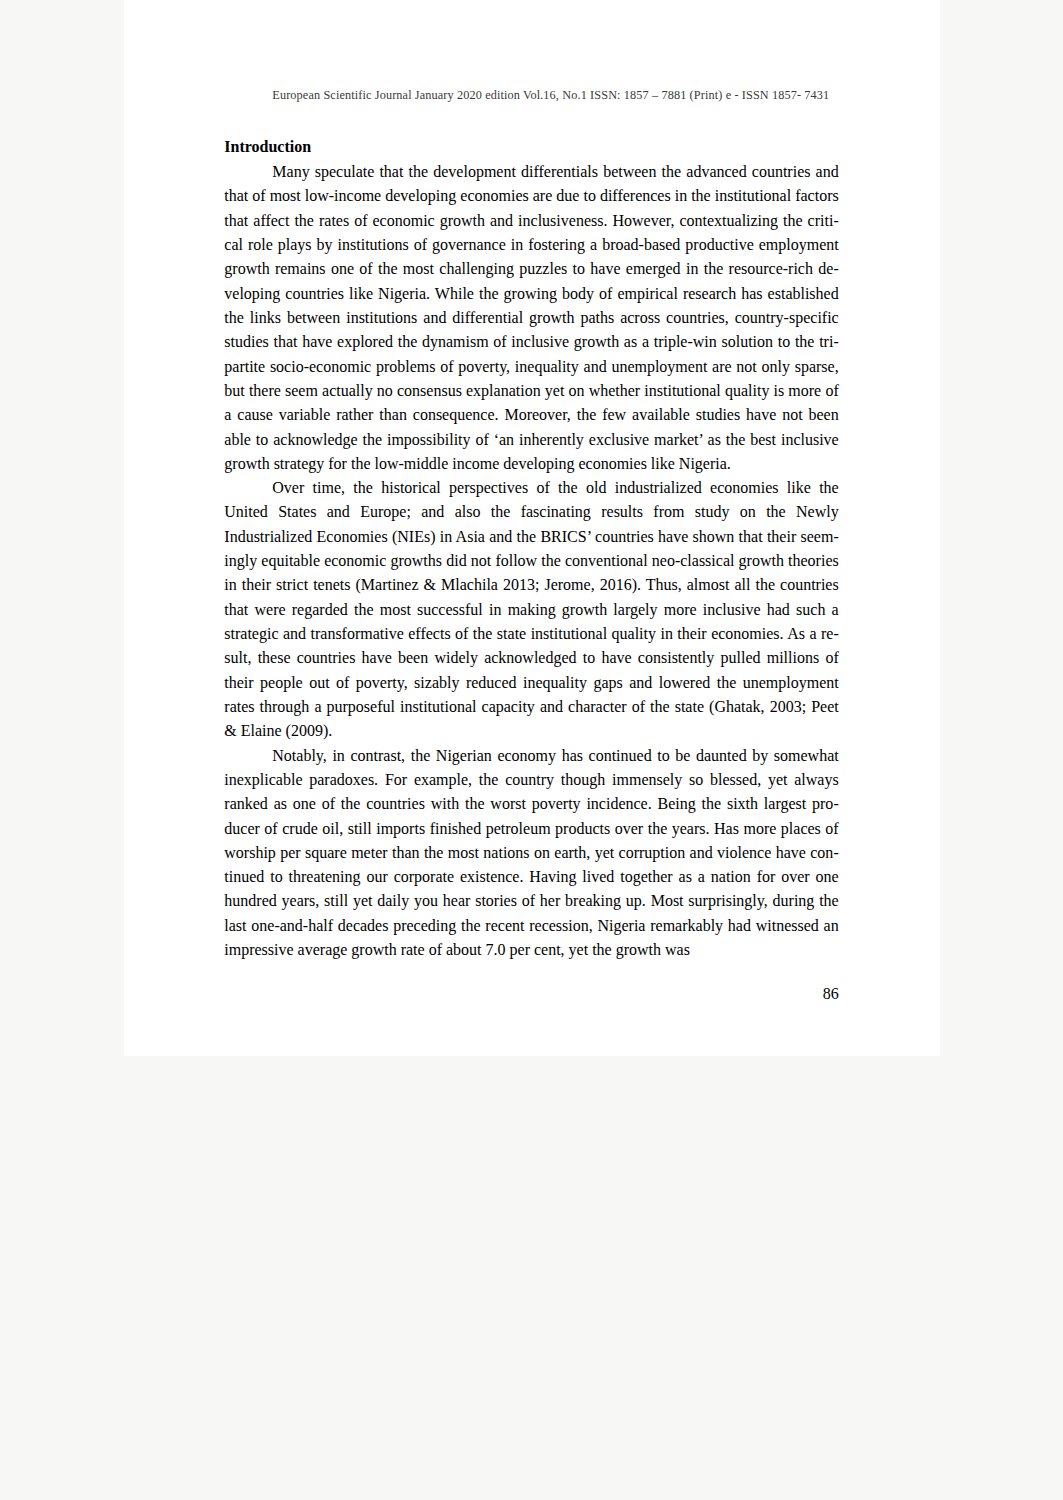European Scientific Journal January 2020 edition Vol.16, No.1 ISSN: 1857 – 7881 (Print) e - ISSN 1857- 7431
Introduction
Many speculate that the development differentials between the advanced countries and that of most low-income developing economies are due to differences in the institutional factors that affect the rates of economic growth and inclusiveness. However, contextualizing the critical role plays by institutions of governance in fostering a broad-based productive employment growth remains one of the most challenging puzzles to have emerged in the resource-rich developing countries like Nigeria. While the growing body of empirical research has established the links between institutions and differential growth paths across countries, country-specific studies that have explored the dynamism of inclusive growth as a triple-win solution to the tripartite socio-economic problems of poverty, inequality and unemployment are not only sparse, but there seem actually no consensus explanation yet on whether institutional quality is more of a cause variable rather than consequence. Moreover, the few available studies have not been able to acknowledge the impossibility of ‘an inherently exclusive market’ as the best inclusive growth strategy for the low-middle income developing economies like Nigeria.
Over time, the historical perspectives of the old industrialized economies like the United States and Europe; and also the fascinating results from study on the Newly Industrialized Economies (NIEs) in Asia and the BRICS’ countries have shown that their seemingly equitable economic growths did not follow the conventional neo-classical growth theories in their strict tenets (Martinez & Mlachila 2013; Jerome, 2016). Thus, almost all the countries that were regarded the most successful in making growth largely more inclusive had such a strategic and transformative effects of the state institutional quality in their economies. As a result, these countries have been widely acknowledged to have consistently pulled millions of their people out of poverty, sizably reduced inequality gaps and lowered the unemployment rates through a purposeful institutional capacity and character of the state (Ghatak, 2003; Peet & Elaine (2009).
Notably, in contrast, the Nigerian economy has continued to be daunted by somewhat inexplicable paradoxes. For example, the country though immensely so blessed, yet always ranked as one of the countries with the worst poverty incidence. Being the sixth largest producer of crude oil, still imports finished petroleum products over the years. Has more places of worship per square meter than the most nations on earth, yet corruption and violence have continued to threatening our corporate existence. Having lived together as a nation for over one hundred years, still yet daily you hear stories of her breaking up. Most surprisingly, during the last one-and-half decades preceding the recent recession, Nigeria remarkably had witnessed an impressive average growth rate of about 7.0 per cent, yet the growth was
86